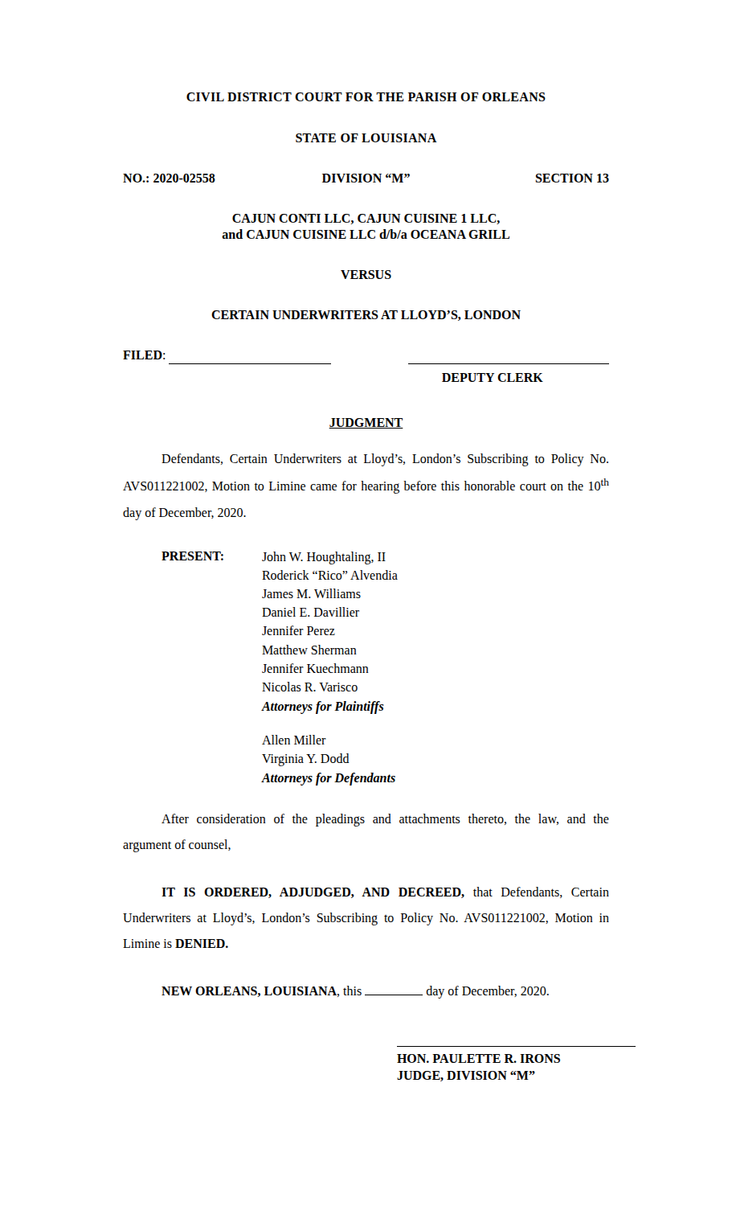CIVIL DISTRICT COURT FOR THE PARISH OF ORLEANS
STATE OF LOUISIANA
| NO.: 2020-02558 | DIVISION “M” | SECTION 13 |
CAJUN CONTI LLC, CAJUN CUISINE 1 LLC,
and CAJUN CUISINE LLC d/b/a OCEANA GRILL
VERSUS
CERTAIN UNDERWRITERS AT LLOYD’S, LONDON
| FILED : | |
| | DEPUTY CLERK |
JUDGMENT
Defendants, Certain Underwriters at Lloyd’s, London’s Subscribing to Policy No. AVS011221002, Motion to Limine came for hearing before this honorable court on the 10th day of December, 2020.
| PRESENT: | John W. Houghtaling, II Roderick “Rico” Alvendia James M. Williams Daniel E. Davillier Jennifer Perez Matthew Sherman Jennifer Kuechmann Nicolas R. Varisco Attorneys for Plaintiffs Allen Miller Virginia Y. Dodd Attorneys for Defendants |
After consideration of the pleadings and attachments thereto, the law, and the argument of counsel,
IT IS ORDERED, ADJUDGED, AND DECREED, that Defendants, Certain Underwriters at Lloyd’s, London’s Subscribing to Policy No. AVS011221002, Motion in Limine is DENIED.
NEW ORLEANS, LOUISIANA, this day of December, 2020.
HON. PAULETTE R. IRONS
JUDGE, DIVISION “M”